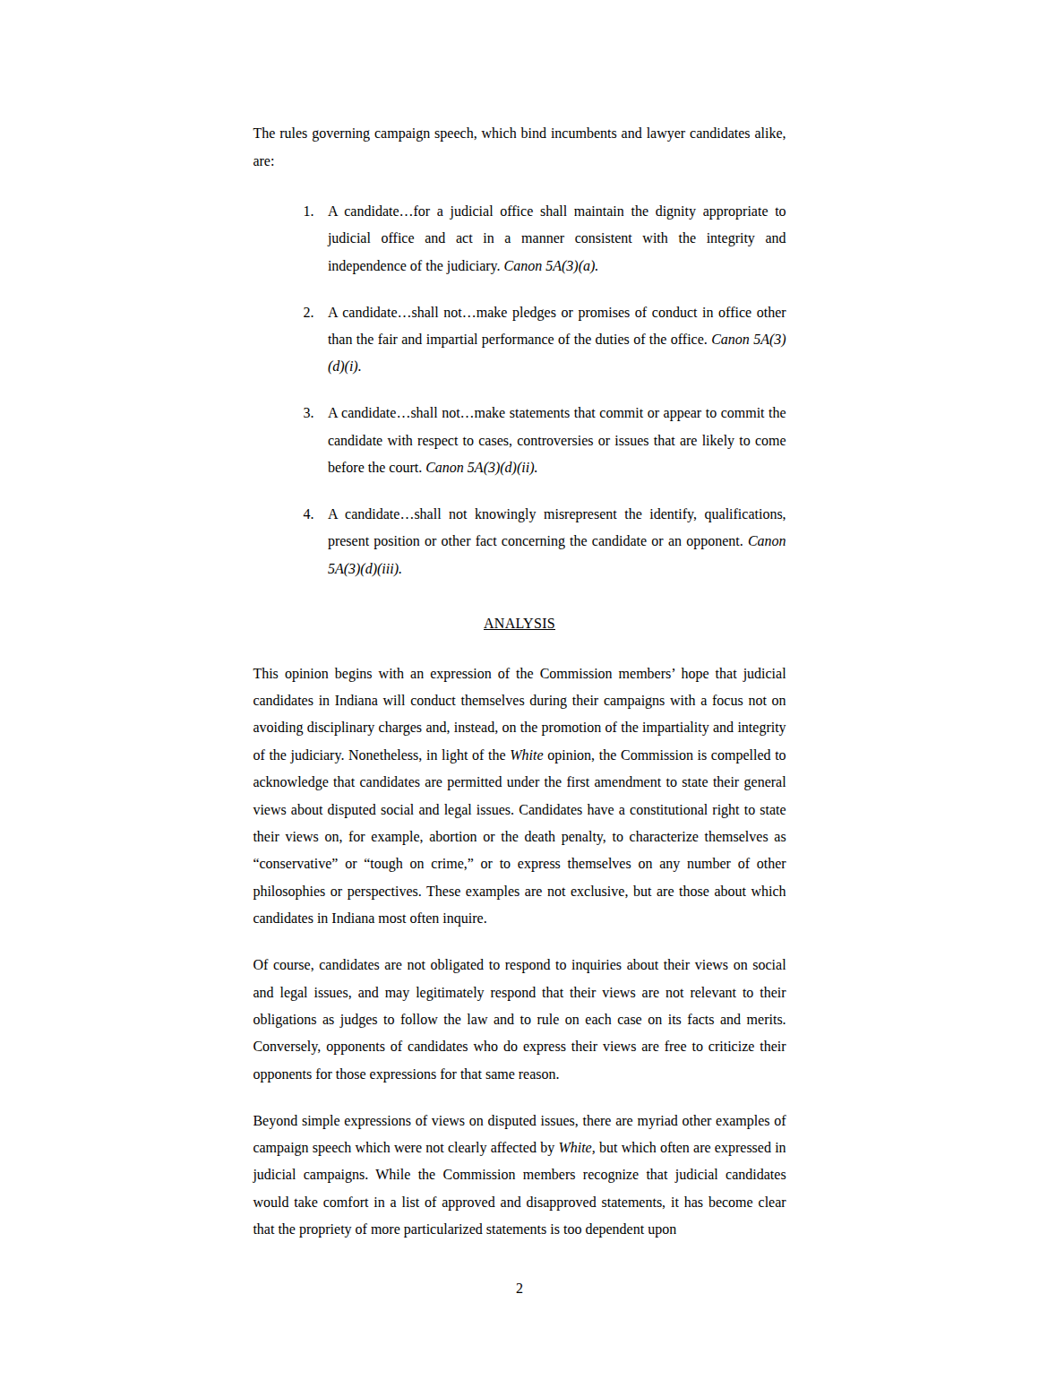The rules governing campaign speech, which bind incumbents and lawyer candidates alike, are:
A candidate…for a judicial office shall maintain the dignity appropriate to judicial office and act in a manner consistent with the integrity and independence of the judiciary. Canon 5A(3)(a).
A candidate…shall not…make pledges or promises of conduct in office other than the fair and impartial performance of the duties of the office. Canon 5A(3)(d)(i).
A candidate…shall not…make statements that commit or appear to commit the candidate with respect to cases, controversies or issues that are likely to come before the court. Canon 5A(3)(d)(ii).
A candidate…shall not knowingly misrepresent the identify, qualifications, present position or other fact concerning the candidate or an opponent. Canon 5A(3)(d)(iii).
ANALYSIS
This opinion begins with an expression of the Commission members’ hope that judicial candidates in Indiana will conduct themselves during their campaigns with a focus not on avoiding disciplinary charges and, instead, on the promotion of the impartiality and integrity of the judiciary. Nonetheless, in light of the White opinion, the Commission is compelled to acknowledge that candidates are permitted under the first amendment to state their general views about disputed social and legal issues. Candidates have a constitutional right to state their views on, for example, abortion or the death penalty, to characterize themselves as “conservative” or “tough on crime,” or to express themselves on any number of other philosophies or perspectives. These examples are not exclusive, but are those about which candidates in Indiana most often inquire.
Of course, candidates are not obligated to respond to inquiries about their views on social and legal issues, and may legitimately respond that their views are not relevant to their obligations as judges to follow the law and to rule on each case on its facts and merits. Conversely, opponents of candidates who do express their views are free to criticize their opponents for those expressions for that same reason.
Beyond simple expressions of views on disputed issues, there are myriad other examples of campaign speech which were not clearly affected by White, but which often are expressed in judicial campaigns. While the Commission members recognize that judicial candidates would take comfort in a list of approved and disapproved statements, it has become clear that the propriety of more particularized statements is too dependent upon
2